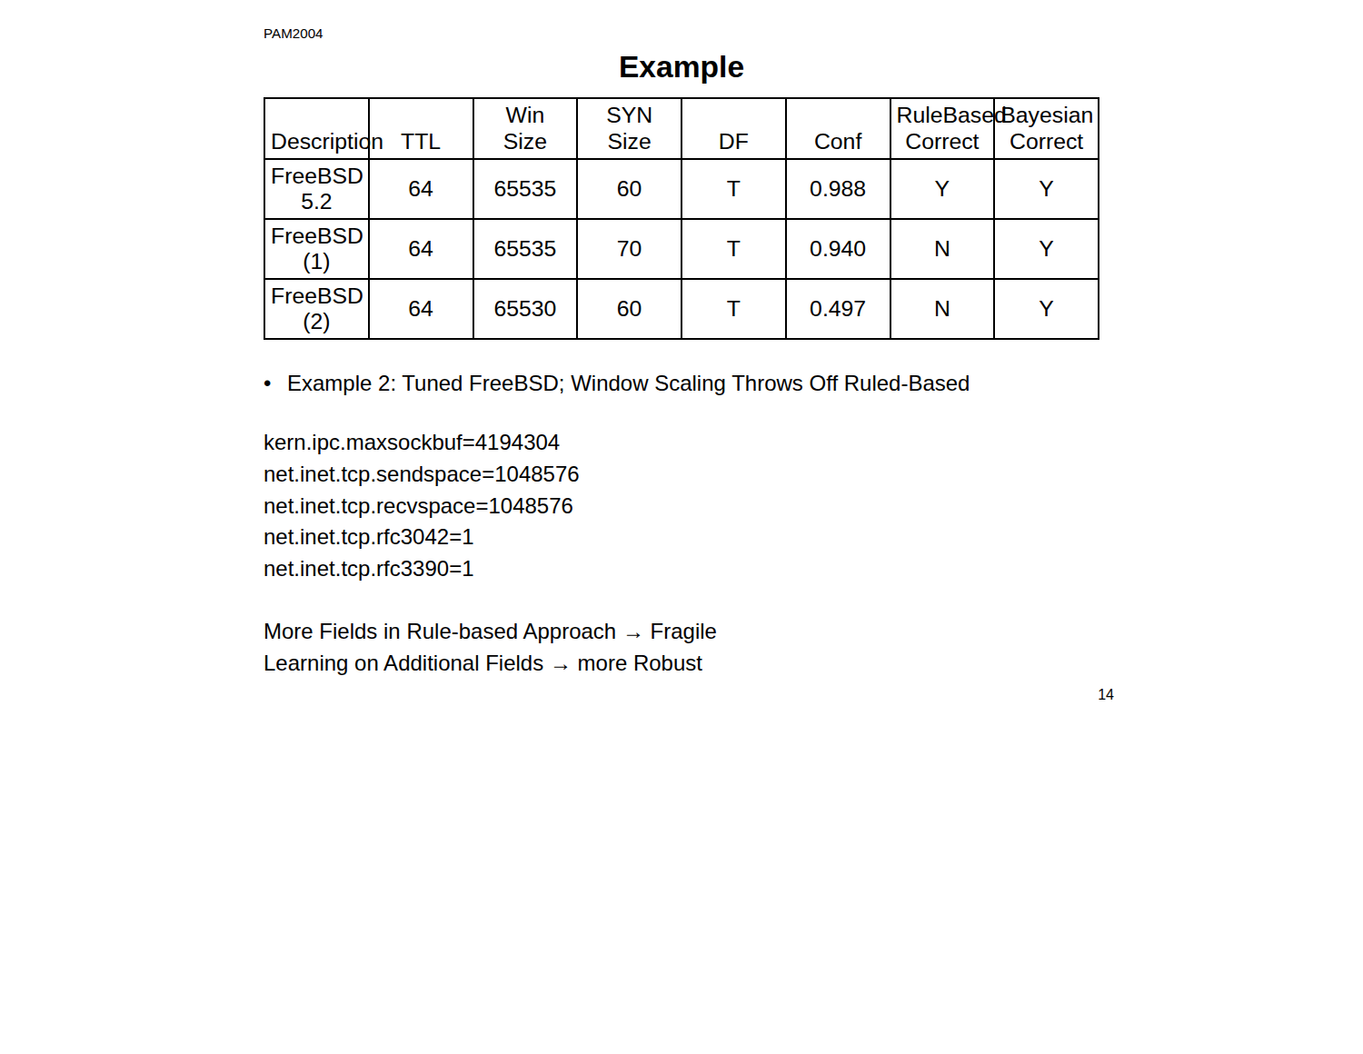PAM2004
Example
| Description | TTL | Win Size | SYN Size | DF | Conf | RuleBased Correct | Bayesian Correct |
| --- | --- | --- | --- | --- | --- | --- | --- |
| FreeBSD 5.2 | 64 | 65535 | 60 | T | 0.988 | Y | Y |
| FreeBSD (1) | 64 | 65535 | 70 | T | 0.940 | N | Y |
| FreeBSD (2) | 64 | 65530 | 60 | T | 0.497 | N | Y |
Example 2: Tuned FreeBSD; Window Scaling Throws Off Ruled-Based
kern.ipc.maxsockbuf=4194304
net.inet.tcp.sendspace=1048576
net.inet.tcp.recvspace=1048576
net.inet.tcp.rfc3042=1
net.inet.tcp.rfc3390=1
More Fields in Rule-based Approach → Fragile
Learning on Additional Fields → more Robust
14